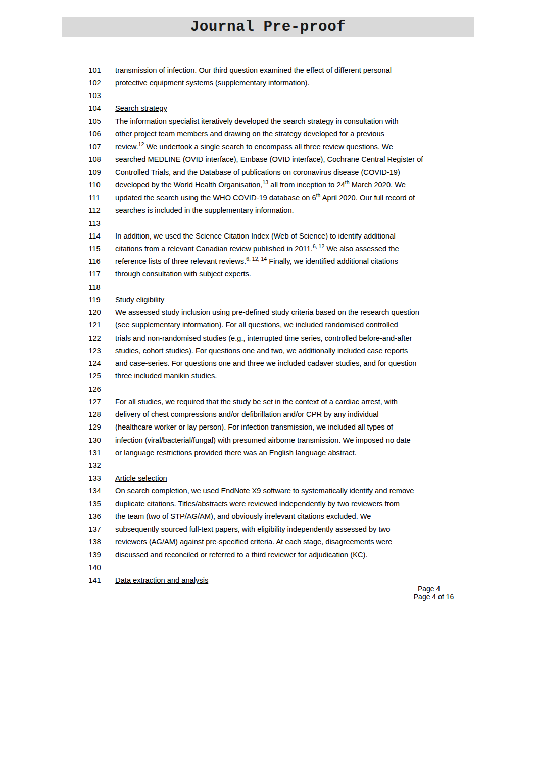Journal Pre-proof
| 101 | transmission of infection. Our third question examined the effect of different personal |
| 102 | protective equipment systems (supplementary information). |
| 103 | |
| 104 | Search strategy |
| 105 | The information specialist iteratively developed the search strategy in consultation with |
| 106 | other project team members and drawing on the strategy developed for a previous |
| 107 | review. 12 We undertook a single search to encompass all three review questions. We |
| 108 | searched MEDLINE (OVID interface), Embase (OVID interface), Cochrane Central Register of |
| 109 | Controlled Trials, and the Database of publications on coronavirus disease (COVID-19) |
| 110 | developed by the World Health Organisation, 13 all from inception to 24 th March 2020. We |
| 111 | updated the search using the WHO COVID-19 database on 6 th April 2020. Our full record of |
| 112 | searches is included in the supplementary information. |
| 113 | |
| 114 | In addition, we used the Science Citation Index (Web of Science) to identify additional |
| 115 | citations from a relevant Canadian review published in 2011. 6, 12 We also assessed the |
| 116 | reference lists of three relevant reviews. 6, 12, 14 Finally, we identified additional citations |
| 117 | through consultation with subject experts. |
| 118 | |
| 119 | Study eligibility |
| 120 | We assessed study inclusion using pre-defined study criteria based on the research question |
| 121 | (see supplementary information). For all questions, we included randomised controlled |
| 122 | trials and non-randomised studies (e.g., interrupted time series, controlled before-and-after |
| 123 | studies, cohort studies). For questions one and two, we additionally included case reports |
| 124 | and case-series. For questions one and three we included cadaver studies, and for question |
| 125 | three included manikin studies. |
| 126 | |
| 127 | For all studies, we required that the study be set in the context of a cardiac arrest, with |
| 128 | delivery of chest compressions and/or defibrillation and/or CPR by any individual |
| 129 | (healthcare worker or lay person). For infection transmission, we included all types of |
| 130 | infection (viral/bacterial/fungal) with presumed airborne transmission. We imposed no date |
| 131 | or language restrictions provided there was an English language abstract. |
| 132 | |
| 133 | Article selection |
| 134 | On search completion, we used EndNote X9 software to systematically identify and remove |
| 135 | duplicate citations. Titles/abstracts were reviewed independently by two reviewers from |
| 136 | the team (two of STP/AG/AM), and obviously irrelevant citations excluded. We |
| 137 | subsequently sourced full-text papers, with eligibility independently assessed by two |
| 138 | reviewers (AG/AM) against pre-specified criteria. At each stage, disagreements were |
| 139 | discussed and reconciled or referred to a third reviewer for adjudication (KC). |
| 140 | |
| 141 | Data extraction and analysis |
Page 4 Page 4 of 16